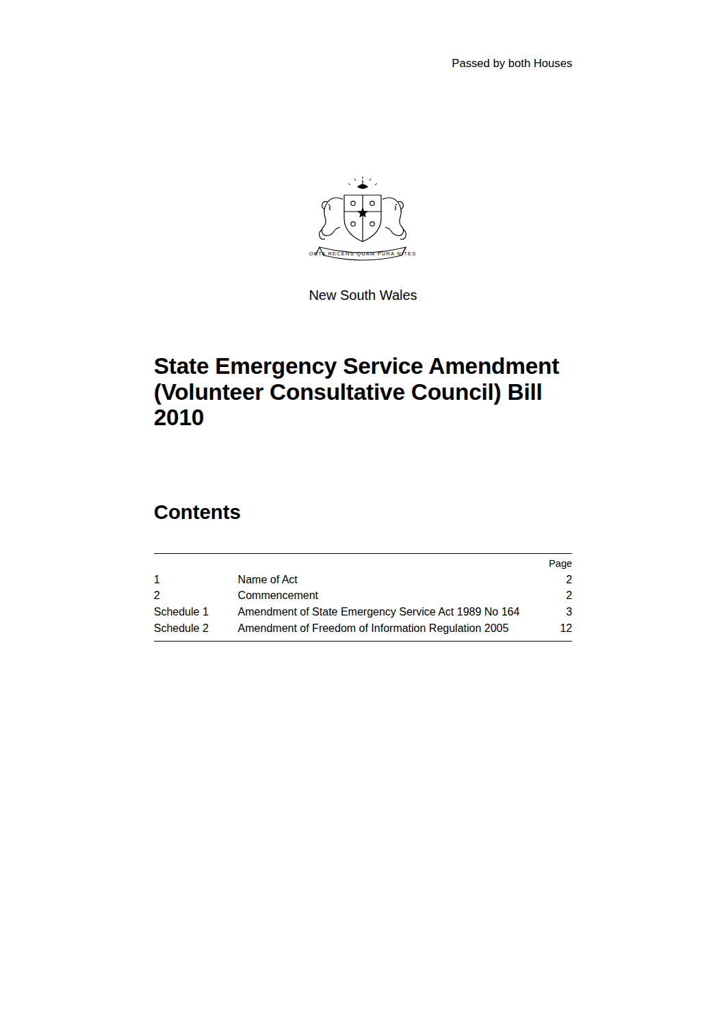Passed by both Houses
ORTA RECENS QUAM PURA NITES
New South Wales
State Emergency Service Amendment (Volunteer Consultative Council) Bill 2010
Contents
| | | Page |
| 1 | Name of Act | 2 |
| 2 | Commencement | 2 |
| Schedule 1 | Amendment of State Emergency Service Act 1989 No 164 | 3 |
| Schedule 2 | Amendment of Freedom of Information Regulation 2005 | 12 |